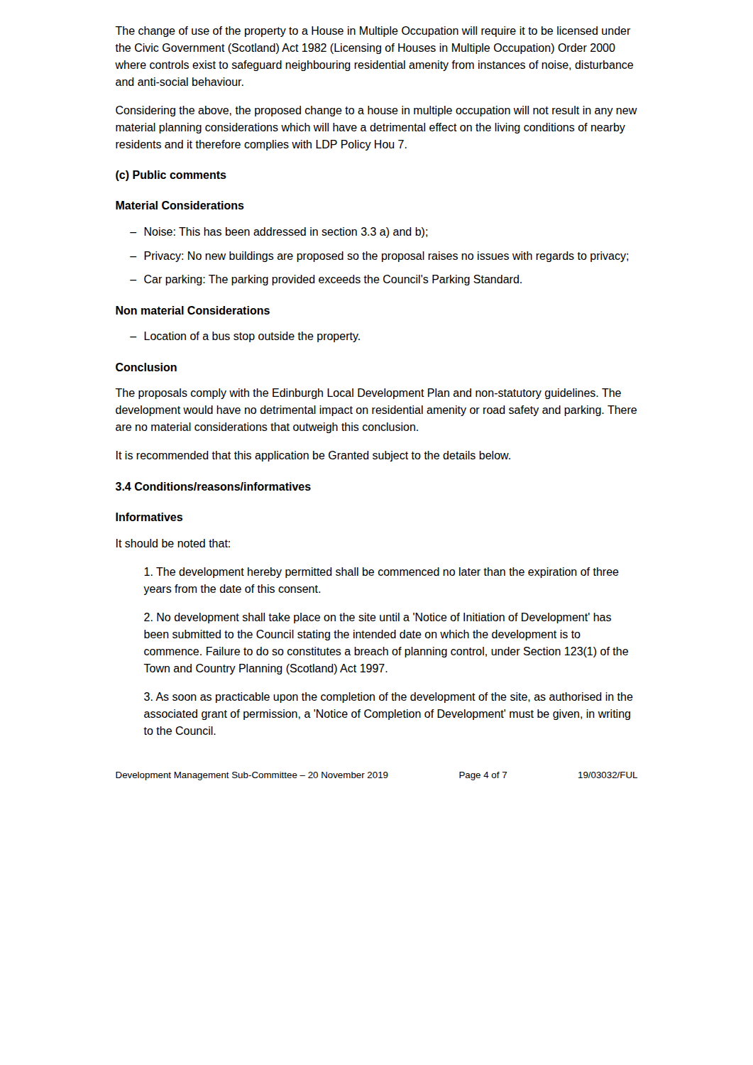The change of use of the property to a House in Multiple Occupation will require it to be licensed under the Civic Government (Scotland) Act 1982 (Licensing of Houses in Multiple Occupation) Order 2000 where controls exist to safeguard neighbouring residential amenity from instances of noise, disturbance and anti-social behaviour.
Considering the above, the proposed change to a house in multiple occupation will not result in any new material planning considerations which will have a detrimental effect on the living conditions of nearby residents and it therefore complies with LDP Policy Hou 7.
(c) Public comments
Material Considerations
Noise: This has been addressed in section 3.3 a) and b);
Privacy: No new buildings are proposed so the proposal raises no issues with regards to privacy;
Car parking: The parking provided exceeds the Council's Parking Standard.
Non material Considerations
Location of a bus stop outside the property.
Conclusion
The proposals comply with the Edinburgh Local Development Plan and non-statutory guidelines. The development would have no detrimental impact on residential amenity or road safety and parking. There are no material considerations that outweigh this conclusion.
It is recommended that this application be Granted subject to the details below.
3.4 Conditions/reasons/informatives
Informatives
It should be noted that:
1. The development hereby permitted shall be commenced no later than the expiration of three years from the date of this consent.
2. No development shall take place on the site until a 'Notice of Initiation of Development' has been submitted to the Council stating the intended date on which the development is to commence. Failure to do so constitutes a breach of planning control, under Section 123(1) of the Town and Country Planning (Scotland) Act 1997.
3. As soon as practicable upon the completion of the development of the site, as authorised in the associated grant of permission, a 'Notice of Completion of Development' must be given, in writing to the Council.
Development Management Sub-Committee – 20 November 2019 Page 4 of 7 19/03032/FUL